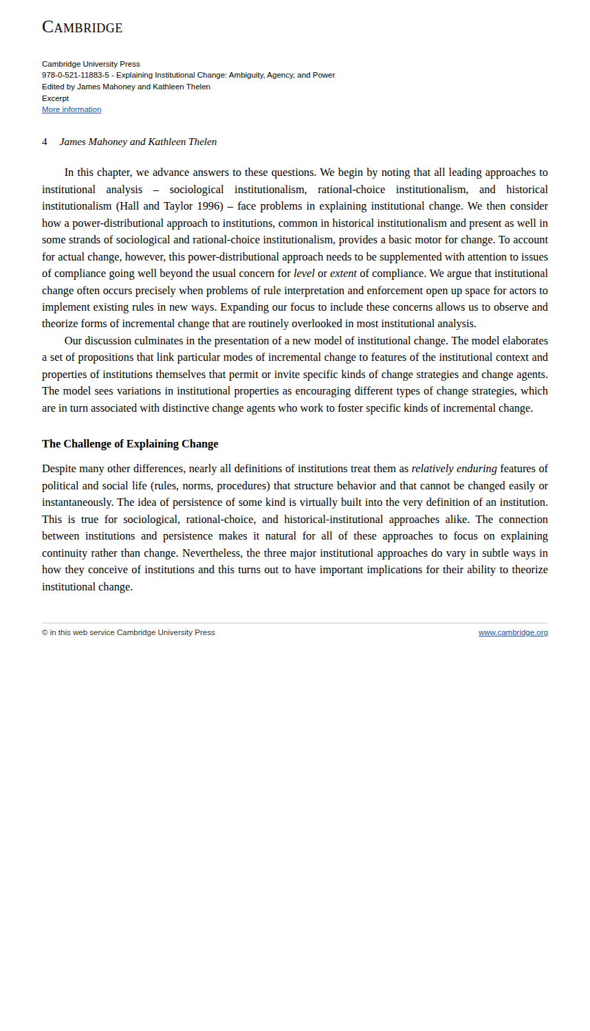Cambridge
Cambridge University Press
978-0-521-11883-5 - Explaining Institutional Change: Ambiguity, Agency, and Power
Edited by James Mahoney and Kathleen Thelen
Excerpt
More information
4 James Mahoney and Kathleen Thelen
In this chapter, we advance answers to these questions. We begin by noting that all leading approaches to institutional analysis – sociological institutionalism, rational-choice institutionalism, and historical institutionalism (Hall and Taylor 1996) – face problems in explaining institutional change. We then consider how a power-distributional approach to institutions, common in historical institutionalism and present as well in some strands of sociological and rational-choice institutionalism, provides a basic motor for change. To account for actual change, however, this power-distributional approach needs to be supplemented with attention to issues of compliance going well beyond the usual concern for level or extent of compliance. We argue that institutional change often occurs precisely when problems of rule interpretation and enforcement open up space for actors to implement existing rules in new ways. Expanding our focus to include these concerns allows us to observe and theorize forms of incremental change that are routinely overlooked in most institutional analysis.
Our discussion culminates in the presentation of a new model of institutional change. The model elaborates a set of propositions that link particular modes of incremental change to features of the institutional context and properties of institutions themselves that permit or invite specific kinds of change strategies and change agents. The model sees variations in institutional properties as encouraging different types of change strategies, which are in turn associated with distinctive change agents who work to foster specific kinds of incremental change.
The Challenge of Explaining Change
Despite many other differences, nearly all definitions of institutions treat them as relatively enduring features of political and social life (rules, norms, procedures) that structure behavior and that cannot be changed easily or instantaneously. The idea of persistence of some kind is virtually built into the very definition of an institution. This is true for sociological, rational-choice, and historical-institutional approaches alike. The connection between institutions and persistence makes it natural for all of these approaches to focus on explaining continuity rather than change. Nevertheless, the three major institutional approaches do vary in subtle ways in how they conceive of institutions and this turns out to have important implications for their ability to theorize institutional change.
© in this web service Cambridge University Press www.cambridge.org